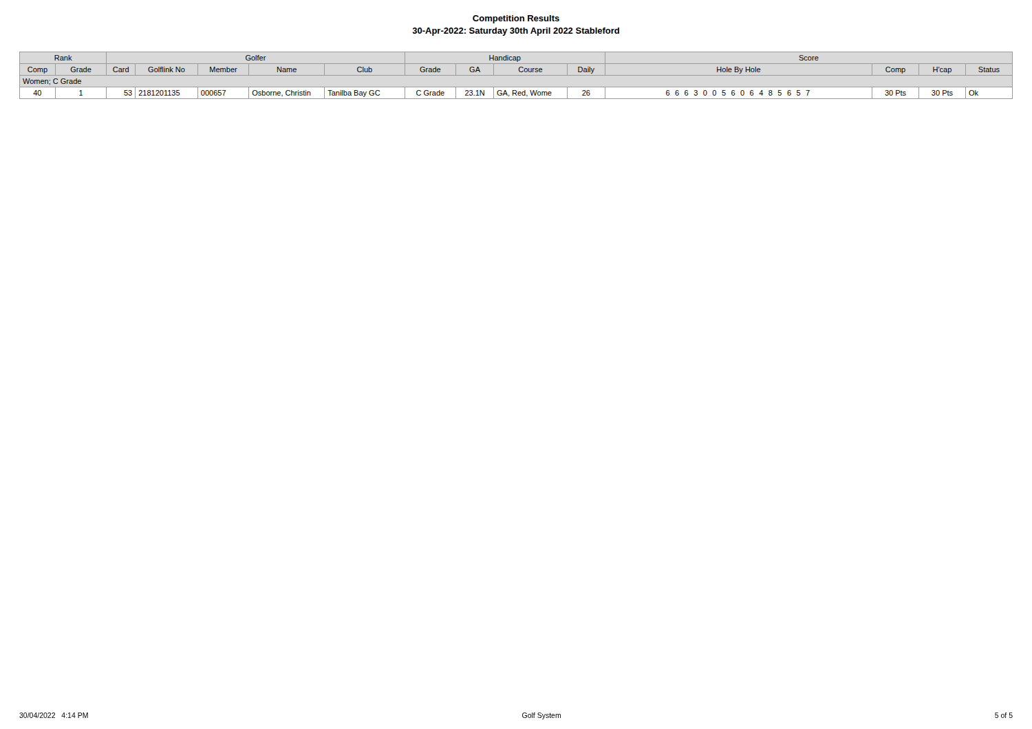Competition Results 30-Apr-2022: Saturday 30th April 2022 Stableford
| Rank | Golfer | Handicap | Score |
| --- | --- | --- | --- |
| Comp | Grade | Card | Golflink No | Member | Name | Club | Grade | GA | Course | Daily | Hole By Hole | Comp | H'cap | Status |
| Women; C Grade |
| 40 | 1 | 53 | 2181201135 | 000657 | Osborne, Christin | Tanilba Bay GC | C Grade | 23.1N | GA, Red, Wome | 26 | 6 6 6 3 0 0 5 6 0 6 4 8 5 6 5 7 | 30 Pts | 30 Pts | Ok |
30/04/2022 4:14 PM 5 of 5
Golf System